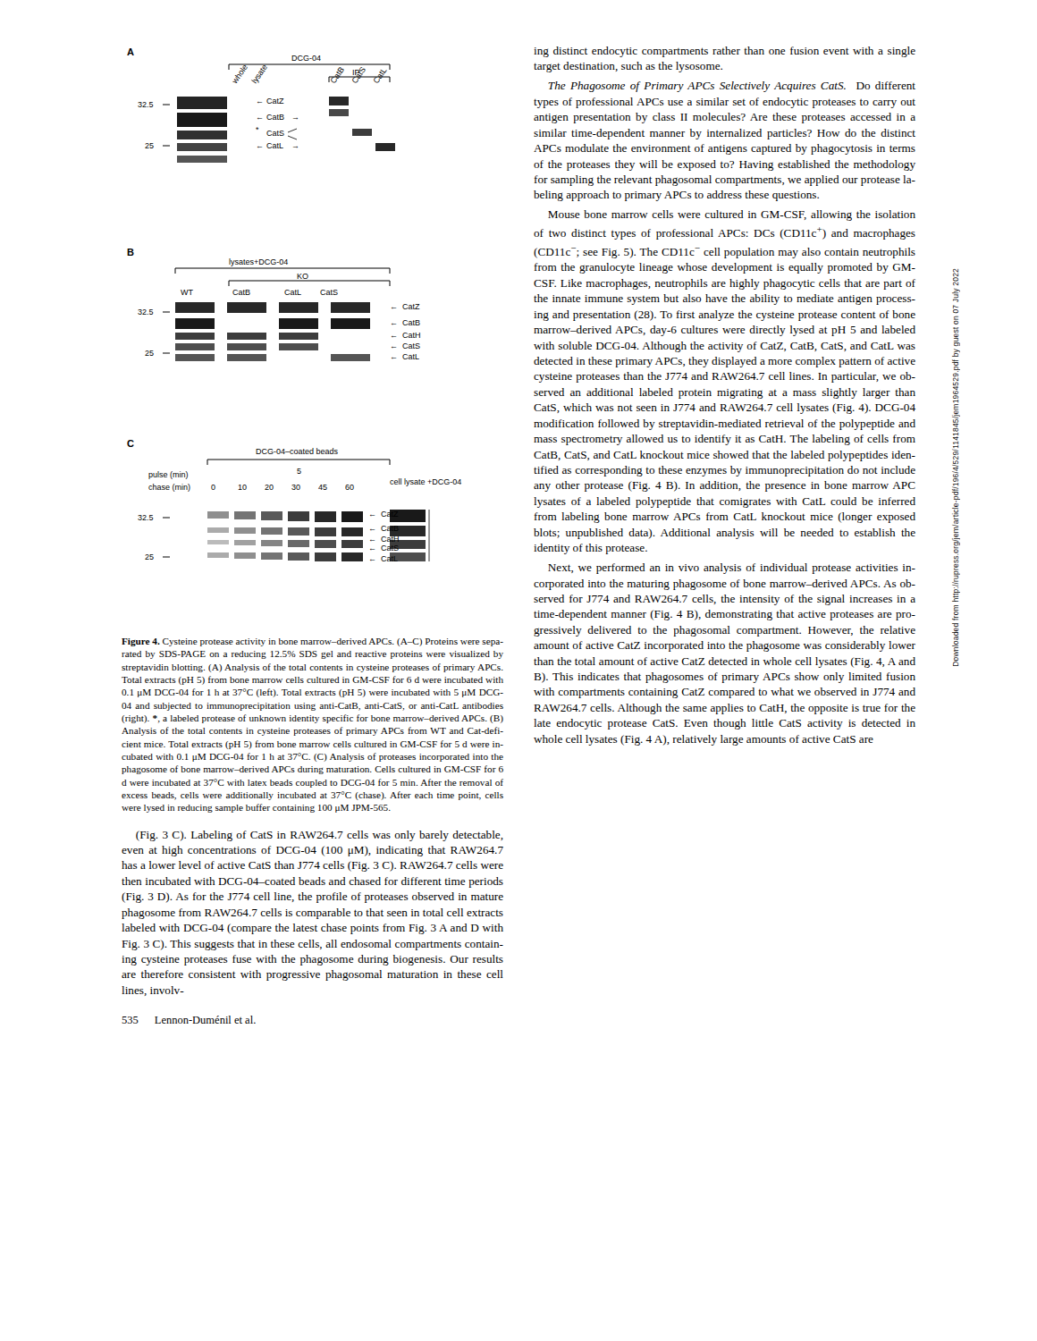Downloaded from http://rupress.org/jem/article-pdf/196/4/529/1141845/jem1964529.pdf by guest on 07 July 2022
A DCG-04 IP whole lysate CatB CatS CatL 32.5 25 ←CatZ ←CatB→ * CatS ←CatL→
B lysates+DCG-04 KO WT CatB CatL CatS 32.5 25 ←CatZ ←CatB ←CatH ←CatS ←CatL
C DCG-04–coated beads pulse (min) chase (min) 5 0 10 20 30 45 60 cell lysate +DCG-04 32.5 25 ←CatZ ←CatB ←CatH ←CatS ←CatL
Figure 4. Cysteine protease activity in bone marrow–derived APCs. (A–C) Proteins were separated by SDS-PAGE on a reducing 12.5% SDS gel and reactive proteins were visualized by streptavidin blotting. (A) Analysis of the total contents in cysteine proteases of primary APCs. Total extracts (pH 5) from bone marrow cells cultured in GM-CSF for 6 d were incubated with 0.1 μM DCG-04 for 1 h at 37°C (left). Total extracts (pH 5) were incubated with 5 μM DCG-04 and subjected to immunoprecipitation using anti-CatB, anti-CatS, or anti-CatL antibodies (right). *, a labeled protease of unknown identity specific for bone marrow–derived APCs. (B) Analysis of the total contents in cysteine proteases of primary APCs from WT and Cat-deficient mice. Total extracts (pH 5) from bone marrow cells cultured in GM-CSF for 5 d were incubated with 0.1 μM DCG-04 for 1 h at 37°C. (C) Analysis of proteases incorporated into the phagosome of bone marrow–derived APCs during maturation. Cells cultured in GM-CSF for 6 d were incubated at 37°C with latex beads coupled to DCG-04 for 5 min. After the removal of excess beads, cells were additionally incubated at 37°C (chase). After each time point, cells were lysed in reducing sample buffer containing 100 μM JPM-565.
(Fig. 3 C). Labeling of CatS in RAW264.7 cells was only barely detectable, even at high concentrations of DCG-04 (100 μM), indicating that RAW264.7 has a lower level of active CatS than J774 cells (Fig. 3 C). RAW264.7 cells were then incubated with DCG-04–coated beads and chased for different time periods (Fig. 3 D). As for the J774 cell line, the profile of proteases observed in mature phagosome from RAW264.7 cells is comparable to that seen in total cell extracts labeled with DCG-04 (compare the latest chase points from Fig. 3 A and D with Fig. 3 C). This suggests that in these cells, all endosomal compartments containing cysteine proteases fuse with the phagosome during biogenesis. Our results are therefore consistent with progressive phagosomal maturation in these cell lines, involv-
535 Lennon-Duménil et al.
ing distinct endocytic compartments rather than one fusion event with a single target destination, such as the lysosome.
The Phagosome of Primary APCs Selectively Acquires CatS. Do different types of professional APCs use a similar set of endocytic proteases to carry out antigen presentation by class II molecules? Are these proteases accessed in a similar time-dependent manner by internalized particles? How do the distinct APCs modulate the environment of antigens captured by phagocytosis in terms of the proteases they will be exposed to? Having established the methodology for sampling the relevant phagosomal compartments, we applied our protease labeling approach to primary APCs to address these questions.
Mouse bone marrow cells were cultured in GM-CSF, allowing the isolation of two distinct types of professional APCs: DCs (CD11c+) and macrophages (CD11c−; see Fig. 5). The CD11c− cell population may also contain neutrophils from the granulocyte lineage whose development is equally promoted by GM-CSF. Like macrophages, neutrophils are highly phagocytic cells that are part of the innate immune system but also have the ability to mediate antigen processing and presentation (28). To first analyze the cysteine protease content of bone marrow–derived APCs, day-6 cultures were directly lysed at pH 5 and labeled with soluble DCG-04. Although the activity of CatZ, CatB, CatS, and CatL was detected in these primary APCs, they displayed a more complex pattern of active cysteine proteases than the J774 and RAW264.7 cell lines. In particular, we observed an additional labeled protein migrating at a mass slightly larger than CatS, which was not seen in J774 and RAW264.7 cell lysates (Fig. 4). DCG-04 modification followed by streptavidin-mediated retrieval of the polypeptide and mass spectrometry allowed us to identify it as CatH. The labeling of cells from CatB, CatS, and CatL knockout mice showed that the labeled polypeptides identified as corresponding to these enzymes by immunoprecipitation do not include any other protease (Fig. 4 B). In addition, the presence in bone marrow APC lysates of a labeled polypeptide that comigrates with CatL could be inferred from labeling bone marrow APCs from CatL knockout mice (longer exposed blots; unpublished data). Additional analysis will be needed to establish the identity of this protease.
Next, we performed an in vivo analysis of individual protease activities incorporated into the maturing phagosome of bone marrow–derived APCs. As observed for J774 and RAW264.7 cells, the intensity of the signal increases in a time-dependent manner (Fig. 4 B), demonstrating that active proteases are progressively delivered to the phagosomal compartment. However, the relative amount of active CatZ incorporated into the phagosome was considerably lower than the total amount of active CatZ detected in whole cell lysates (Fig. 4, A and B). This indicates that phagosomes of primary APCs show only limited fusion with compartments containing CatZ compared to what we observed in J774 and RAW264.7 cells. Although the same applies to CatH, the opposite is true for the late endocytic protease CatS. Even though little CatS activity is detected in whole cell lysates (Fig. 4 A), relatively large amounts of active CatS are